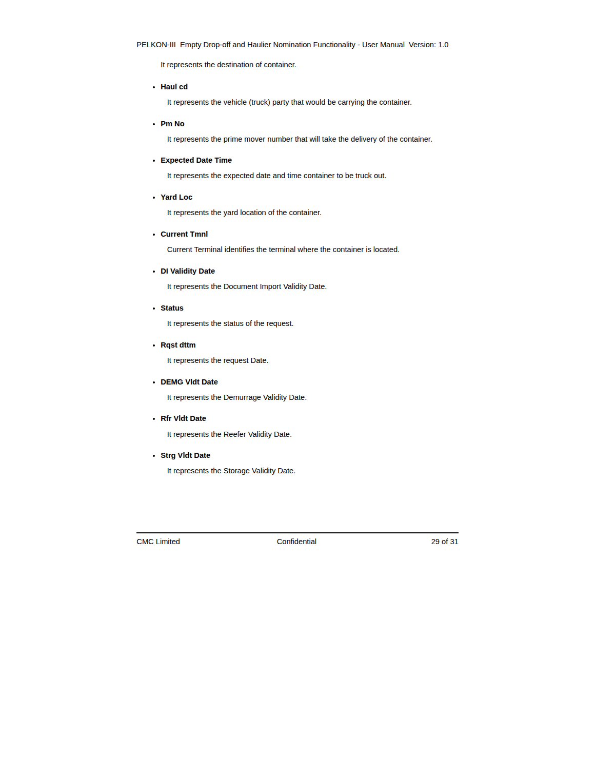PELKON-III Empty Drop-off and Haulier Nomination Functionality - User Manual Version: 1.0
It represents the destination of container.
Haul cd
It represents the vehicle (truck) party that would be carrying the container.
Pm No
It represents the prime mover number that will take the delivery of the container.
Expected Date Time
It represents the expected date and time container to be truck out.
Yard Loc
It represents the yard location of the container.
Current Tmnl
Current Terminal identifies the terminal where the container is located.
DI Validity Date
It represents the Document Import Validity Date.
Status
It represents the status of the request.
Rqst dttm
It represents the request Date.
DEMG Vldt Date
It represents the Demurrage Validity Date.
Rfr Vldt Date
It represents the Reefer Validity Date.
Strg Vldt Date
It represents the Storage Validity Date.
CMC Limited
Confidential
29 of 31